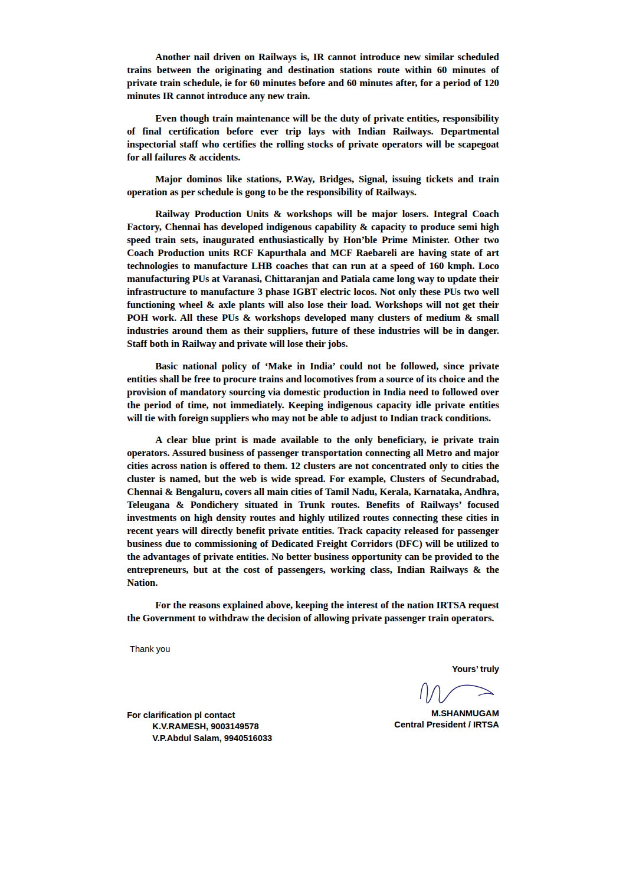Another nail driven on Railways is, IR cannot introduce new similar scheduled trains between the originating and destination stations route within 60 minutes of private train schedule, ie for 60 minutes before and 60 minutes after, for a period of 120 minutes IR cannot introduce any new train.
Even though train maintenance will be the duty of private entities, responsibility of final certification before ever trip lays with Indian Railways. Departmental inspectorial staff who certifies the rolling stocks of private operators will be scapegoat for all failures & accidents.
Major dominos like stations, P.Way, Bridges, Signal, issuing tickets and train operation as per schedule is gong to be the responsibility of Railways.
Railway Production Units & workshops will be major losers. Integral Coach Factory, Chennai has developed indigenous capability & capacity to produce semi high speed train sets, inaugurated enthusiastically by Hon’ble Prime Minister. Other two Coach Production units RCF Kapurthala and MCF Raebareli are having state of art technologies to manufacture LHB coaches that can run at a speed of 160 kmph. Loco manufacturing PUs at Varanasi, Chittaranjan and Patiala came long way to update their infrastructure to manufacture 3 phase IGBT electric locos. Not only these PUs two well functioning wheel & axle plants will also lose their load. Workshops will not get their POH work. All these PUs & workshops developed many clusters of medium & small industries around them as their suppliers, future of these industries will be in danger. Staff both in Railway and private will lose their jobs.
Basic national policy of ‘Make in India’ could not be followed, since private entities shall be free to procure trains and locomotives from a source of its choice and the provision of mandatory sourcing via domestic production in India need to followed over the period of time, not immediately. Keeping indigenous capacity idle private entities will tie with foreign suppliers who may not be able to adjust to Indian track conditions.
A clear blue print is made available to the only beneficiary, ie private train operators. Assured business of passenger transportation connecting all Metro and major cities across nation is offered to them. 12 clusters are not concentrated only to cities the cluster is named, but the web is wide spread. For example, Clusters of Secundrabad, Chennai & Bengaluru, covers all main cities of Tamil Nadu, Kerala, Karnataka, Andhra, Teleugana & Pondichery situated in Trunk routes. Benefits of Railways’ focused investments on high density routes and highly utilized routes connecting these cities in recent years will directly benefit private entities. Track capacity released for passenger business due to commissioning of Dedicated Freight Corridors (DFC) will be utilized to the advantages of private entities. No better business opportunity can be provided to the entrepreneurs, but at the cost of passengers, working class, Indian Railways & the Nation.
For the reasons explained above, keeping the interest of the nation IRTSA request the Government to withdraw the decision of allowing private passenger train operators.
Thank you
Yours’ truly
M.SHANMUGAM
Central President / IRTSA
For clarification pl contact K.V.RAMESH, 9003149578 V.P.Abdul Salam, 9940516033